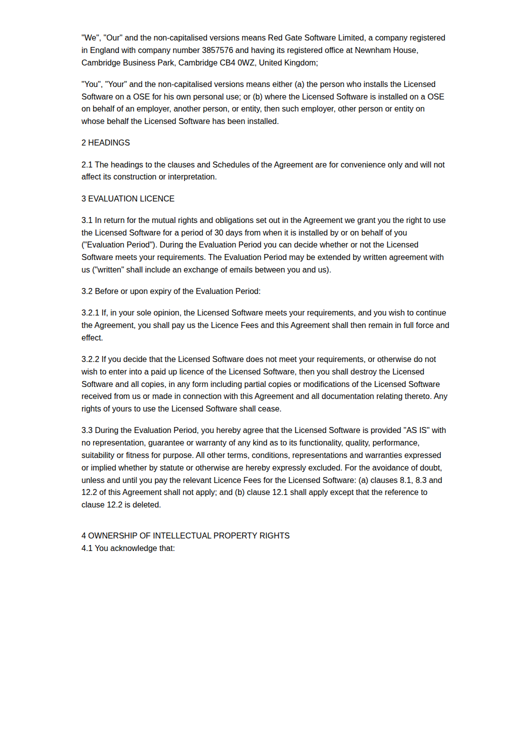"We", "Our" and the non-capitalised versions means Red Gate Software Limited, a company registered in England with company number 3857576 and having its registered office at Newnham House, Cambridge Business Park, Cambridge CB4 0WZ, United Kingdom;
"You", "Your" and the non-capitalised versions means either (a) the person who installs the Licensed Software on a OSE for his own personal use; or (b) where the Licensed Software is installed on a OSE on behalf of an employer, another person, or entity, then such employer, other person or entity on whose behalf the Licensed Software has been installed.
2 HEADINGS
2.1 The headings to the clauses and Schedules of the Agreement are for convenience only and will not affect its construction or interpretation.
3 EVALUATION LICENCE
3.1 In return for the mutual rights and obligations set out in the Agreement we grant you the right to use the Licensed Software for a period of 30 days from when it is installed by or on behalf of you ("Evaluation Period"). During the Evaluation Period you can decide whether or not the Licensed Software meets your requirements. The Evaluation Period may be extended by written agreement with us ("written" shall include an exchange of emails between you and us).
3.2 Before or upon expiry of the Evaluation Period:
3.2.1 If, in your sole opinion, the Licensed Software meets your requirements, and you wish to continue the Agreement, you shall pay us the Licence Fees and this Agreement shall then remain in full force and effect.
3.2.2 If you decide that the Licensed Software does not meet your requirements, or otherwise do not wish to enter into a paid up licence of the Licensed Software, then you shall destroy the Licensed Software and all copies, in any form including partial copies or modifications of the Licensed Software received from us or made in connection with this Agreement and all documentation relating thereto. Any rights of yours to use the Licensed Software shall cease.
3.3 During the Evaluation Period, you hereby agree that the Licensed Software is provided "AS IS" with no representation, guarantee or warranty of any kind as to its functionality, quality, performance, suitability or fitness for purpose. All other terms, conditions, representations and warranties expressed or implied whether by statute or otherwise are hereby expressly excluded. For the avoidance of doubt, unless and until you pay the relevant Licence Fees for the Licensed Software: (a) clauses 8.1, 8.3 and 12.2 of this Agreement shall not apply; and (b) clause 12.1 shall apply except that the reference to clause 12.2 is deleted.
4 OWNERSHIP OF INTELLECTUAL PROPERTY RIGHTS
4.1 You acknowledge that: